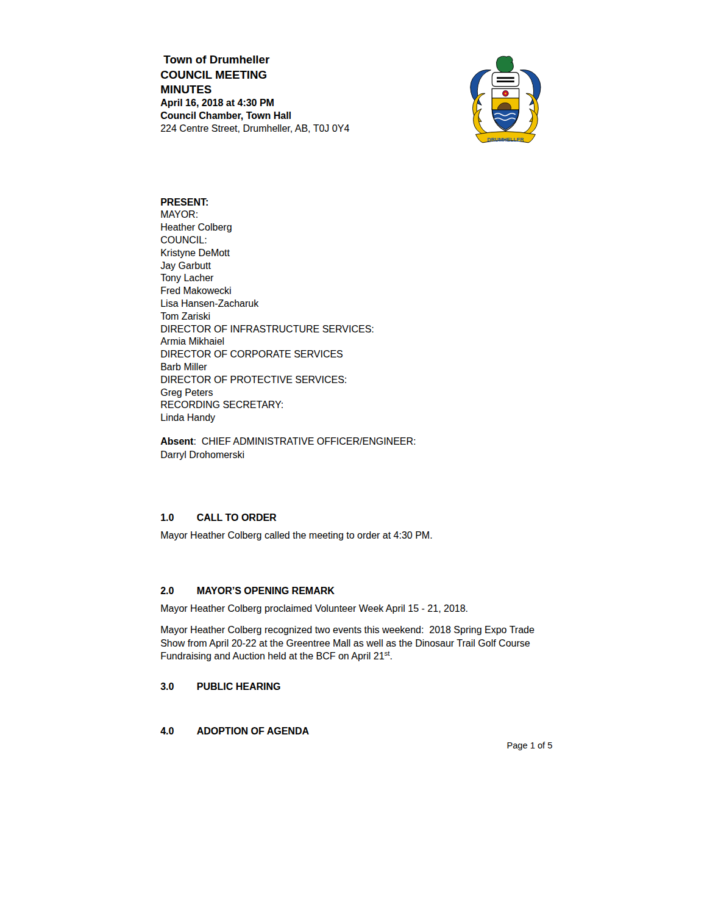DRUMHELLER
Town of Drumheller
COUNCIL MEETING
MINUTES
April 16, 2018 at 4:30 PM
Council Chamber, Town Hall
224 Centre Street, Drumheller, AB, T0J 0Y4
PRESENT:
MAYOR:
Heather Colberg
COUNCIL:
Kristyne DeMott
Jay Garbutt
Tony Lacher
Fred Makowecki
Lisa Hansen-Zacharuk
Tom Zariski
DIRECTOR OF INFRASTRUCTURE SERVICES:
Armia Mikhaiel
DIRECTOR OF CORPORATE SERVICES
Barb Miller
DIRECTOR OF PROTECTIVE SERVICES:
Greg Peters
RECORDING SECRETARY:
Linda Handy
Absent: CHIEF ADMINISTRATIVE OFFICER/ENGINEER:
Darryl Drohomerski
1.0 CALL TO ORDER
Mayor Heather Colberg called the meeting to order at 4:30 PM.
2.0 MAYOR’S OPENING REMARK
Mayor Heather Colberg proclaimed Volunteer Week April 15 - 21, 2018.
Mayor Heather Colberg recognized two events this weekend: 2018 Spring Expo Trade Show from April 20-22 at the Greentree Mall as well as the Dinosaur Trail Golf Course Fundraising and Auction held at the BCF on April 21st.
3.0 PUBLIC HEARING
4.0 ADOPTION OF AGENDA
Page 1 of 5